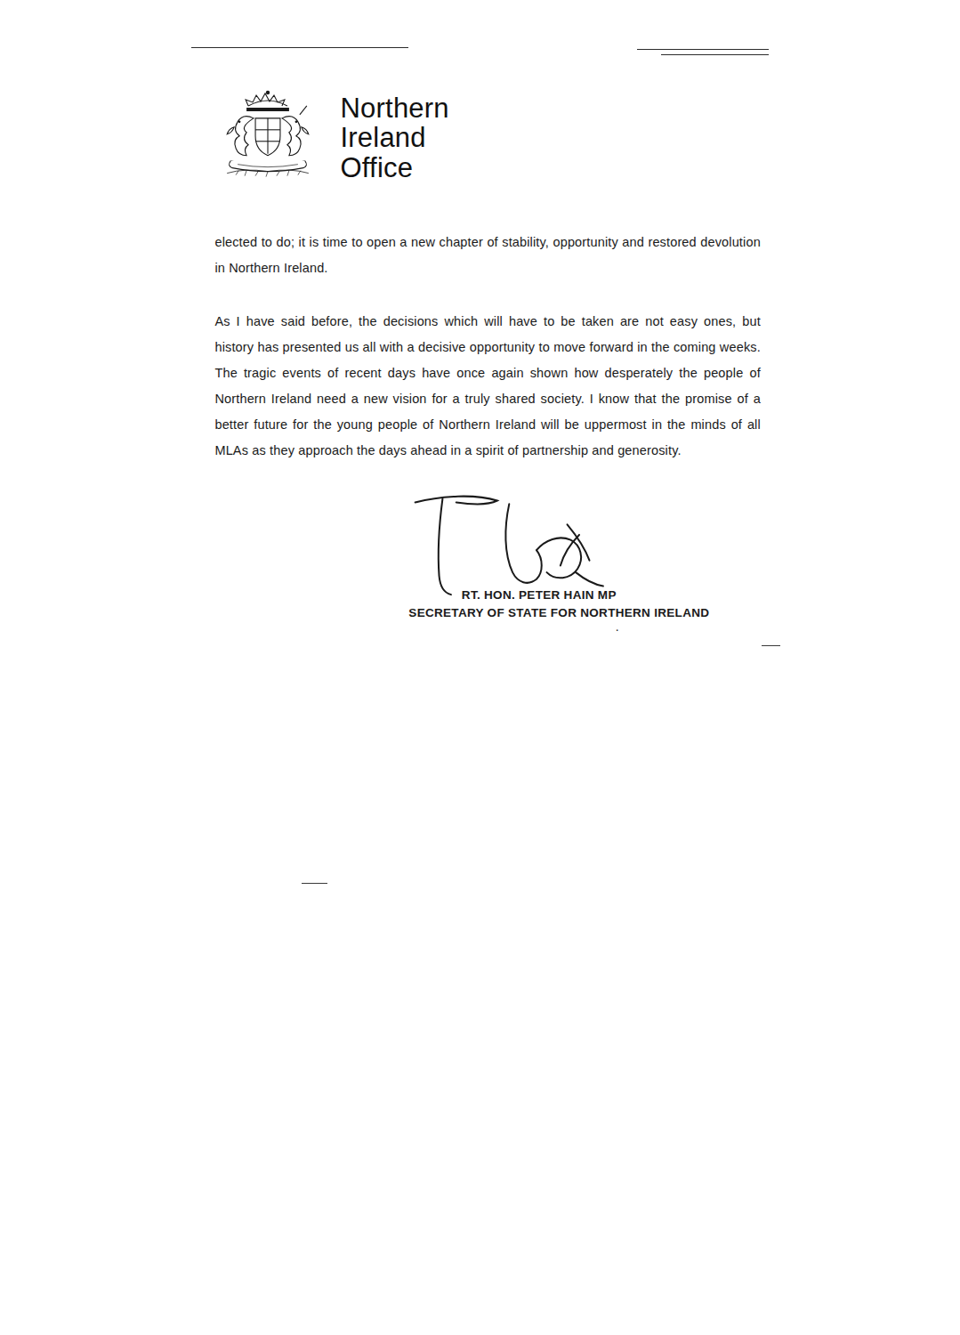Northern Ireland Office
elected to do; it is time to open a new chapter of stability, opportunity and restored devolution in Northern Ireland.
As I have said before, the decisions which will have to be taken are not easy ones, but history has presented us all with a decisive opportunity to move forward in the coming weeks. The tragic events of recent days have once again shown how desperately the people of Northern Ireland need a new vision for a truly shared society. I know that the promise of a better future for the young people of Northern Ireland will be uppermost in the minds of all MLAs as they approach the days ahead in a spirit of partnership and generosity.
RT. HON. PETER HAIN MP
SECRETARY OF STATE FOR NORTHERN IRELAND
.